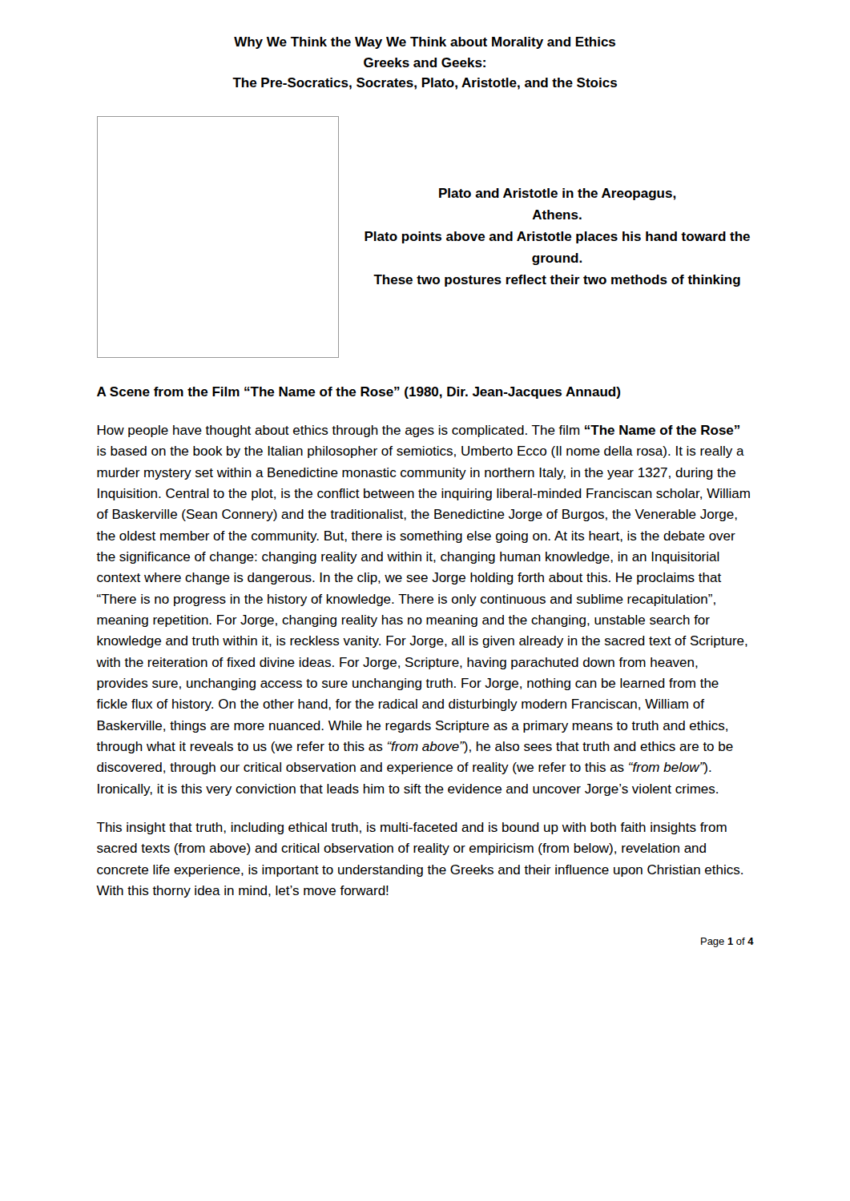Why We Think the Way We Think about Morality and Ethics
Greeks and Geeks:
The Pre-Socratics, Socrates, Plato, Aristotle, and the Stoics
Plato and Aristotle in the Areopagus,
Athens.
Plato points above and Aristotle places his hand toward the ground.
These two postures reflect their two methods of thinking
A Scene from the Film “The Name of the Rose” (1980, Dir. Jean-Jacques Annaud)
How people have thought about ethics through the ages is complicated. The film “The Name of the Rose” is based on the book by the Italian philosopher of semiotics, Umberto Ecco (Il nome della rosa). It is really a murder mystery set within a Benedictine monastic community in northern Italy, in the year 1327, during the Inquisition. Central to the plot, is the conflict between the inquiring liberal-minded Franciscan scholar, William of Baskerville (Sean Connery) and the traditionalist, the Benedictine Jorge of Burgos, the Venerable Jorge, the oldest member of the community. But, there is something else going on. At its heart, is the debate over the significance of change: changing reality and within it, changing human knowledge, in an Inquisitorial context where change is dangerous. In the clip, we see Jorge holding forth about this. He proclaims that “There is no progress in the history of knowledge. There is only continuous and sublime recapitulation”, meaning repetition. For Jorge, changing reality has no meaning and the changing, unstable search for knowledge and truth within it, is reckless vanity. For Jorge, all is given already in the sacred text of Scripture, with the reiteration of fixed divine ideas. For Jorge, Scripture, having parachuted down from heaven, provides sure, unchanging access to sure unchanging truth. For Jorge, nothing can be learned from the fickle flux of history. On the other hand, for the radical and disturbingly modern Franciscan, William of Baskerville, things are more nuanced. While he regards Scripture as a primary means to truth and ethics, through what it reveals to us (we refer to this as “from above”), he also sees that truth and ethics are to be discovered, through our critical observation and experience of reality (we refer to this as “from below”). Ironically, it is this very conviction that leads him to sift the evidence and uncover Jorge’s violent crimes.
This insight that truth, including ethical truth, is multi-faceted and is bound up with both faith insights from sacred texts (from above) and critical observation of reality or empiricism (from below), revelation and concrete life experience, is important to understanding the Greeks and their influence upon Christian ethics. With this thorny idea in mind, let’s move forward!
Page 1 of 4